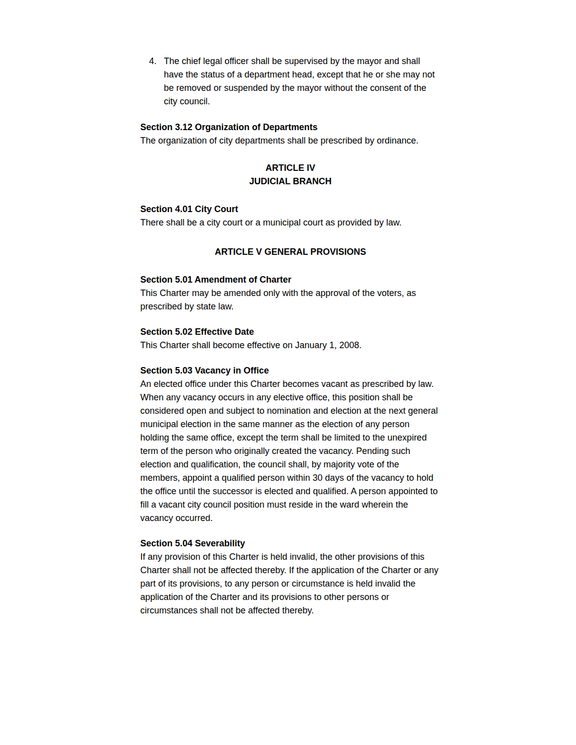The chief legal officer shall be supervised by the mayor and shall have the status of a department head, except that he or she may not be removed or suspended by the mayor without the consent of the city council.
Section 3.12 Organization of Departments
The organization of city departments shall be prescribed by ordinance.
ARTICLE IV
JUDICIAL BRANCH
Section 4.01 City Court
There shall be a city court or a municipal court as provided by law.
ARTICLE V GENERAL PROVISIONS
Section 5.01 Amendment of Charter
This Charter may be amended only with the approval of the voters, as prescribed by state law.
Section 5.02 Effective Date
This Charter shall become effective on January 1, 2008.
Section 5.03 Vacancy in Office
An elected office under this Charter becomes vacant as prescribed by law. When any vacancy occurs in any elective office, this position shall be considered open and subject to nomination and election at the next general municipal election in the same manner as the election of any person holding the same office, except the term shall be limited to the unexpired term of the person who originally created the vacancy. Pending such election and qualification, the council shall, by majority vote of the members, appoint a qualified person within 30 days of the vacancy to hold the office until the successor is elected and qualified. A person appointed to fill a vacant city council position must reside in the ward wherein the vacancy occurred.
Section 5.04 Severability
If any provision of this Charter is held invalid, the other provisions of this Charter shall not be affected thereby. If the application of the Charter or any part of its provisions, to any person or circumstance is held invalid the application of the Charter and its provisions to other persons or circumstances shall not be affected thereby.